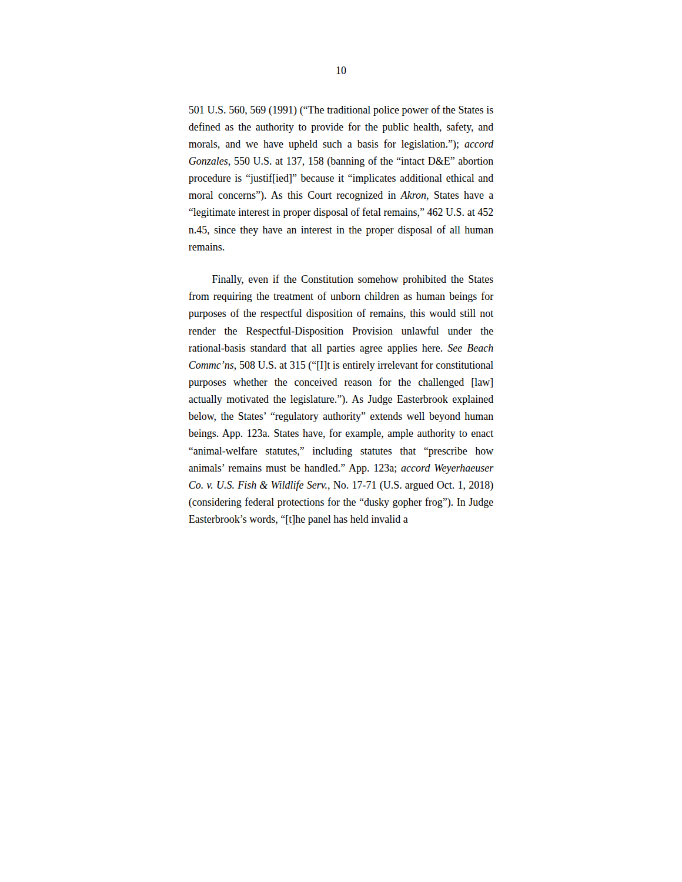10
501 U.S. 560, 569 (1991) (“The traditional police power of the States is defined as the authority to provide for the public health, safety, and morals, and we have upheld such a basis for legislation.”); accord Gonzales, 550 U.S. at 137, 158 (banning of the “intact D&E” abortion procedure is “justif[ied]” because it “implicates additional ethical and moral concerns”). As this Court recognized in Akron, States have a “legitimate interest in proper disposal of fetal remains,” 462 U.S. at 452 n.45, since they have an interest in the proper disposal of all human remains.
Finally, even if the Constitution somehow prohibited the States from requiring the treatment of unborn children as human beings for purposes of the respectful disposition of remains, this would still not render the Respectful-Disposition Provision unlawful under the rational-basis standard that all parties agree applies here. See Beach Commc’ns, 508 U.S. at 315 (“[I]t is entirely irrelevant for constitutional purposes whether the conceived reason for the challenged [law] actually motivated the legislature.”). As Judge Easterbrook explained below, the States’ “regulatory authority” extends well beyond human beings. App. 123a. States have, for example, ample authority to enact “animal-welfare statutes,” including statutes that “prescribe how animals’ remains must be handled.” App. 123a; accord Weyerhaeuser Co. v. U.S. Fish & Wildlife Serv., No. 17-71 (U.S. argued Oct. 1, 2018) (considering federal protections for the “dusky gopher frog”). In Judge Easterbrook’s words, “[t]he panel has held invalid a